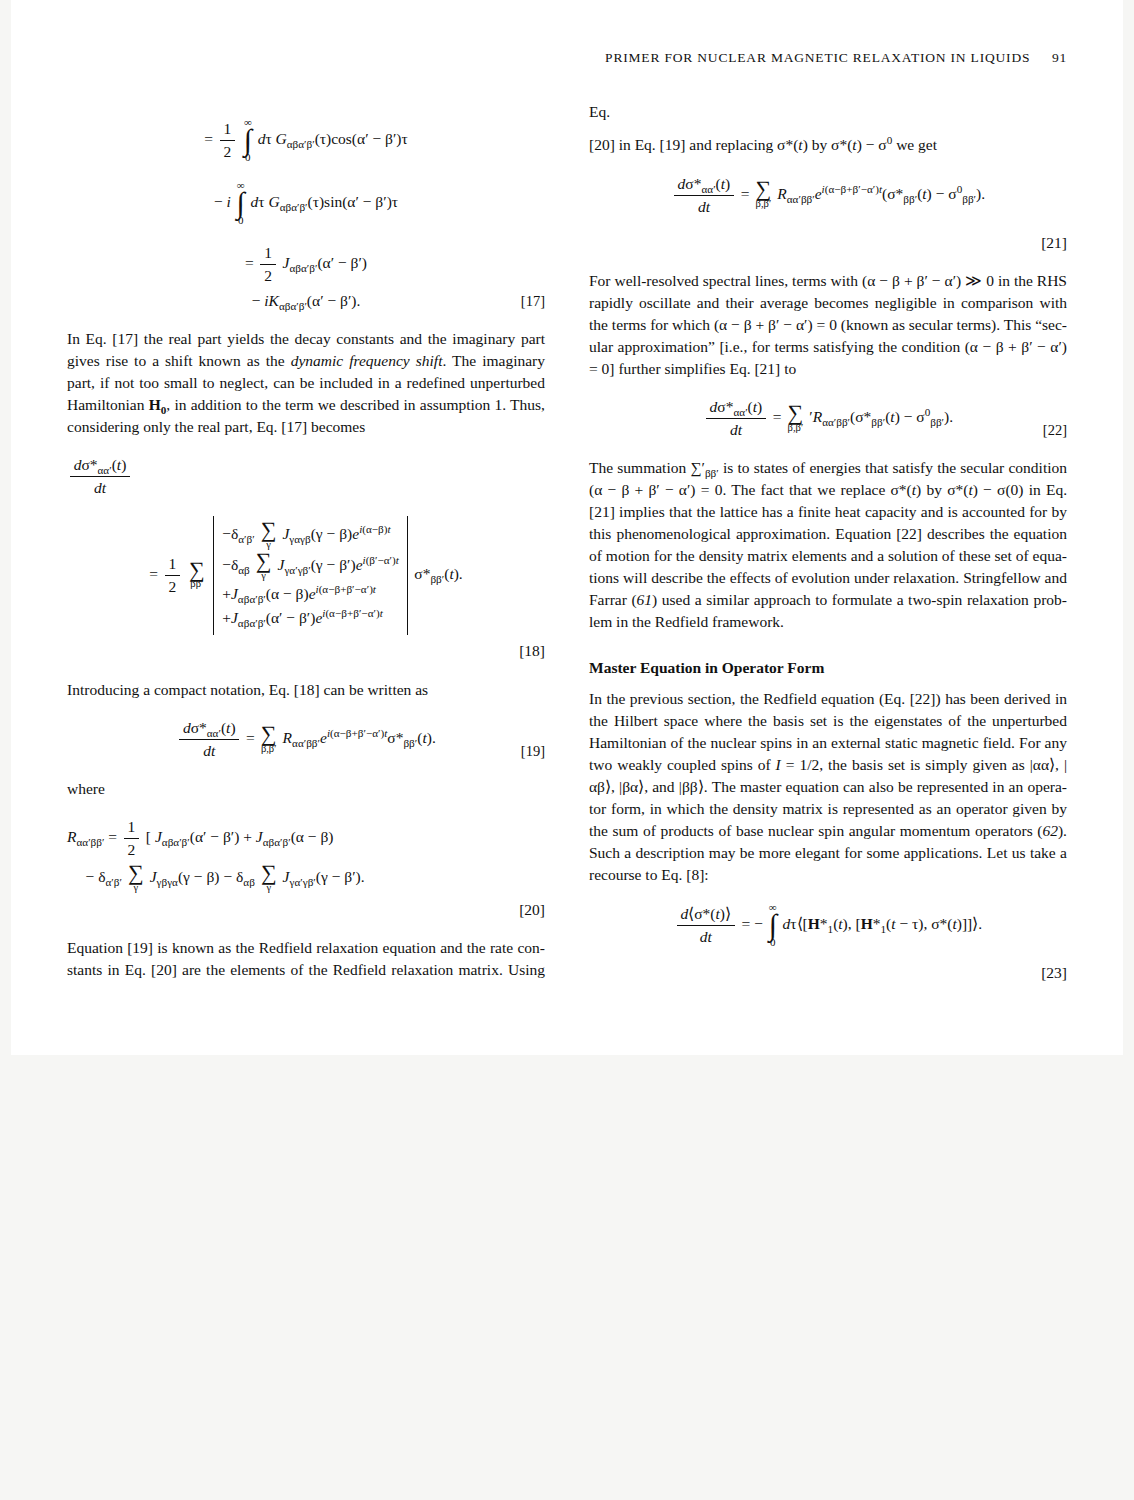PRIMER FOR NUCLEAR MAGNETIC RELAXATION IN LIQUIDS91
= 12 ∞∫0 dτ Gαβα′β′(τ)cos(α′ − β′)τ
− i ∞∫0 dτ Gαβα′β′(τ)sin(α′ − β′)τ
= 12 Jαβα′β′(α′ − β′) − iKαβα′β′(α′ − β′). [17]
In Eq. [17] the real part yields the decay constants and the imaginary part gives rise to a shift known as the dynamic frequency shift. The imaginary part, if not too small to neglect, can be included in a redefined unperturbed Hamiltonian H0, in addition to the term we described in assumption 1. Thus, considering only the real part, Eq. [17] becomes
dσ*αα′(t) dt
= 12 ∑ββ′ −δα′β′ ∑γ Jγαγβ(γ − β)ei(α−β)t −δαβ ∑γ Jγα′γβ′(γ − β′)ei(β′−α′)t +Jαβα′β′(α − β)ei(α−β+β′−α′)t +Jαβα′β′(α′ − β′)ei(α−β+β′−α′)t σ*ββ′(t).
[18]
Introducing a compact notation, Eq. [18] can be written as
dσ*αα′(t) dt = ∑β,β′ Rαα′ββ′ei(α−β+β′−α′)tσ*ββ′(t). [19]
where
Rαα′ββ′ = 12 [ Jαβα′β′(α′ − β′) + Jαβα′β′(α − β) − δα′β′ ∑γ Jγβγα(γ − β) − δαβ ∑γ Jγα′γβ′(γ − β′).
[20]
Equation [19] is known as the Redfield relaxation equation and the rate constants in Eq. [20] are the elements of the Redfield relaxation matrix. Using Eq.
[20] in Eq. [19] and replacing σ*(t) by σ*(t) − σ0 we get
dσ*αα′(t) dt = ∑β,β′ Rαα′ββ′ei(α−β+β′−α′)t(σ*ββ′(t) − σ0ββ′).
[21]
For well-resolved spectral lines, terms with (α − β + β′ − α′) ≫ 0 in the RHS rapidly oscillate and their average becomes negligible in comparison with the terms for which (α − β + β′ − α′) = 0 (known as secular terms). This “secular approximation” [i.e., for terms satisfying the condition (α − β + β′ − α′) = 0] further simplifies Eq. [21] to
dσ*αα′(t) dt = ∑β,β′ ′Rαα′ββ′(σ*ββ′(t) − σ0ββ′). [22]
The summation ∑′ββ′ is to states of energies that satisfy the secular condition (α − β + β′ − α′) = 0. The fact that we replace σ*(t) by σ*(t) − σ(0) in Eq. [21] implies that the lattice has a finite heat capacity and is accounted for by this phenomenological approximation. Equation [22] describes the equation of motion for the density matrix elements and a solution of these set of equations will describe the effects of evolution under relaxation. Stringfellow and Farrar (61) used a similar approach to formulate a two-spin relaxation problem in the Redfield framework.
Master Equation in Operator Form
In the previous section, the Redfield equation (Eq. [22]) has been derived in the Hilbert space where the basis set is the eigenstates of the unperturbed Hamiltonian of the nuclear spins in an external static magnetic field. For any two weakly coupled spins of I = 1/2, the basis set is simply given as |αα⟩, |αβ⟩, |βα⟩, and |ββ⟩. The master equation can also be represented in an operator form, in which the density matrix is represented as an operator given by the sum of products of base nuclear spin angular momentum operators (62). Such a description may be more elegant for some applications. Let us take a recourse to Eq. [8]:
d⟨σ*(t)⟩dt = − ∞∫0 dτ⟨[H*1(t), [H*1(t − τ), σ*(t)]]⟩.
[23]